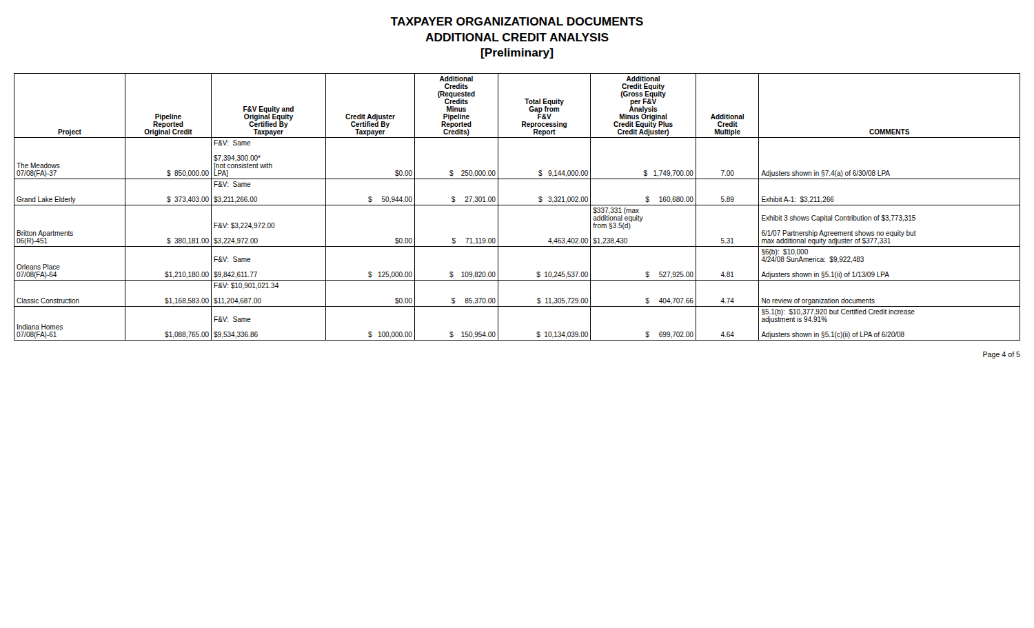TAXPAYER ORGANIZATIONAL DOCUMENTS
ADDITIONAL CREDIT ANALYSIS
[Preliminary]
| Project | Pipeline Reported Original Credit | F&V Equity and Original Equity Certified By Taxpayer | Credit Adjuster Certified By Taxpayer | Additional Credits (Requested Credits Minus Pipeline Reported Credits) | Total Equity Gap from F&V Reprocessing Report | Additional Credit Equity (Gross Equity per F&V Analysis Minus Original Credit Equity Plus Credit Adjuster) | Additional Credit Multiple | COMMENTS |
| --- | --- | --- | --- | --- | --- | --- | --- | --- |
| The Meadows 07/08(FA)-37 | $ 850,000.00 | F&V: Same $7,394,300.00* [not consistent with LPA] | $0.00 | $ 250,000.00 | $ 9,144,000.00 | $ 1,749,700.00 | 7.00 | Adjusters shown in §7.4(a) of 6/30/08 LPA |
| Grand Lake Elderly | $ 373,403.00 | F&V: Same $3,211,266.00 | $ 50,944.00 | $ 27,301.00 | $ 3,321,002.00 | $ 160,680.00 | 5.89 | Exhibit A-1: $3,211,266 |
| Britton Apartments 06(R)-451 | $ 380,181.00 | F&V: $3,224,972.00 $3,224,972.00 | $0.00 | $ 71,119.00 | 4,463,402.00 | $337,331 (max additional equity from §3.5(d) $1,238,430 | 5.31 | Exhibit 3 shows Capital Contribution of $3,773,315 6/1/07 Partnership Agreement shows no equity but max additional equity adjuster of $377,331 |
| Orleans Place 07/08(FA)-64 | $1,210,180.00 | F&V: Same $9,842,611.77 | $ 125,000.00 | $ 109,820.00 | $ 10,245,537.00 | $ 527,925.00 | 4.81 | §6(b): $10,000 4/24/08 SunAmerica: $9,922,483 Adjusters shown in §5.1(ii) of 1/13/09 LPA |
| Classic Construction | $1,168,583.00 | F&V: $10,901,021.34 $11,204,687.00 | $0.00 | $ 85,370.00 | $ 11,305,729.00 | $ 404,707.66 | 4.74 | No review of organization documents |
| Indiana Homes 07/08(FA)-61 | $1,088,765.00 | F&V: Same $9,534,336.86 | $ 100,000.00 | $ 150,954.00 | $ 10,134,039.00 | $ 699,702.00 | 4.64 | §5.1(b): $10,377,920 but Certified Credit increase adjustment is 94.91% Adjusters shown in §5.1(c)(ii) of LPA of 6/20/08 |
Page 4 of 5